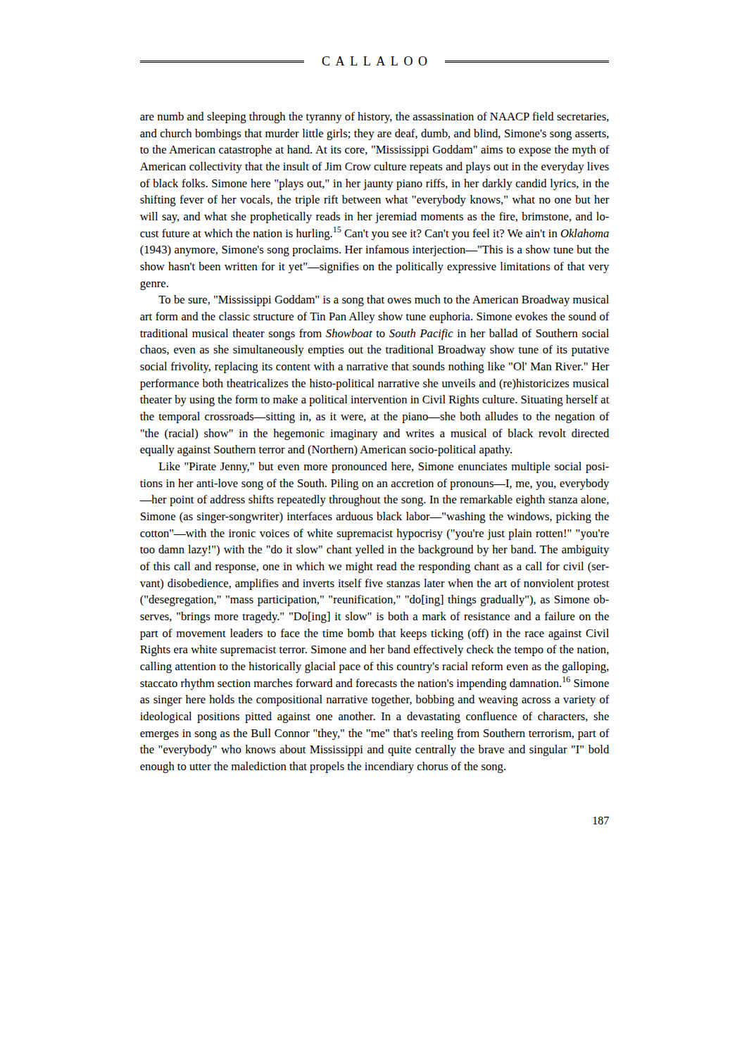CALLALOO
are numb and sleeping through the tyranny of history, the assassination of NAACP field secretaries, and church bombings that murder little girls; they are deaf, dumb, and blind, Simone's song asserts, to the American catastrophe at hand. At its core, "Mississippi Goddam" aims to expose the myth of American collectivity that the insult of Jim Crow culture repeats and plays out in the everyday lives of black folks. Simone here "plays out," in her jaunty piano riffs, in her darkly candid lyrics, in the shifting fever of her vocals, the triple rift between what "everybody knows," what no one but her will say, and what she prophetically reads in her jeremiad moments as the fire, brimstone, and locust future at which the nation is hurling.15 Can't you see it? Can't you feel it? We ain't in Oklahoma (1943) anymore, Simone's song proclaims. Her infamous interjection—"This is a show tune but the show hasn't been written for it yet"—signifies on the politically expressive limitations of that very genre.
To be sure, "Mississippi Goddam" is a song that owes much to the American Broadway musical art form and the classic structure of Tin Pan Alley show tune euphoria. Simone evokes the sound of traditional musical theater songs from Showboat to South Pacific in her ballad of Southern social chaos, even as she simultaneously empties out the traditional Broadway show tune of its putative social frivolity, replacing its content with a narrative that sounds nothing like "Ol' Man River." Her performance both theatricalizes the histo-political narrative she unveils and (re)historicizes musical theater by using the form to make a political intervention in Civil Rights culture. Situating herself at the temporal crossroads—sitting in, as it were, at the piano—she both alludes to the negation of "the (racial) show" in the hegemonic imaginary and writes a musical of black revolt directed equally against Southern terror and (Northern) American socio-political apathy.
Like "Pirate Jenny," but even more pronounced here, Simone enunciates multiple social positions in her anti-love song of the South. Piling on an accretion of pronouns—I, me, you, everybody—her point of address shifts repeatedly throughout the song. In the remarkable eighth stanza alone, Simone (as singer-songwriter) interfaces arduous black labor—"washing the windows, picking the cotton"—with the ironic voices of white supremacist hypocrisy ("you're just plain rotten!" "you're too damn lazy!") with the "do it slow" chant yelled in the background by her band. The ambiguity of this call and response, one in which we might read the responding chant as a call for civil (servant) disobedience, amplifies and inverts itself five stanzas later when the art of nonviolent protest ("desegregation," "mass participation," "reunification," "do[ing] things gradually"), as Simone observes, "brings more tragedy." "Do[ing] it slow" is both a mark of resistance and a failure on the part of movement leaders to face the time bomb that keeps ticking (off) in the race against Civil Rights era white supremacist terror. Simone and her band effectively check the tempo of the nation, calling attention to the historically glacial pace of this country's racial reform even as the galloping, staccato rhythm section marches forward and forecasts the nation's impending damnation.16 Simone as singer here holds the compositional narrative together, bobbing and weaving across a variety of ideological positions pitted against one another. In a devastating confluence of characters, she emerges in song as the Bull Connor "they," the "me" that's reeling from Southern terrorism, part of the "everybody" who knows about Mississippi and quite centrally the brave and singular "I" bold enough to utter the malediction that propels the incendiary chorus of the song.
187